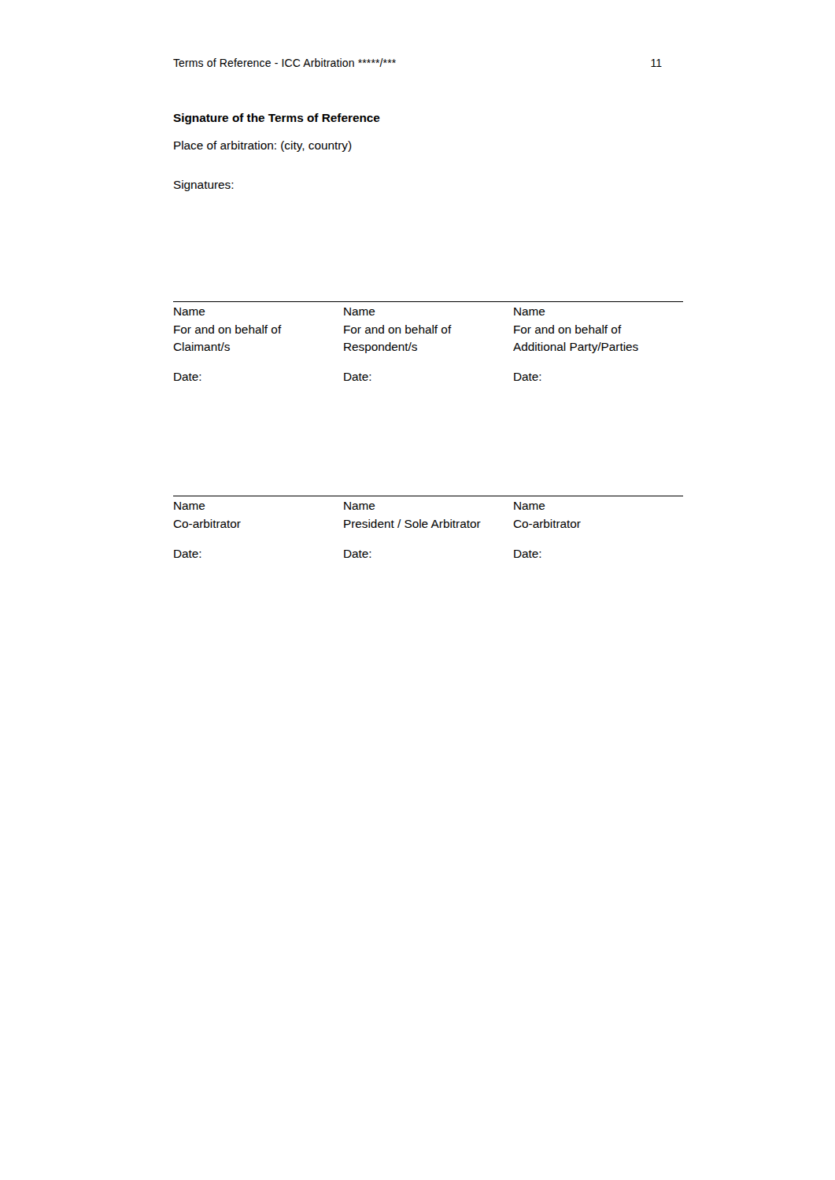Terms of Reference - ICC Arbitration *****/***
11
Signature of the Terms of Reference
Place of arbitration: (city, country)
Signatures:
| Name For and on behalf of Claimant/s Date: | Name For and on behalf of Respondent/s Date: | Name For and on behalf of Additional Party/Parties Date: |
| Name Co-arbitrator Date: | Name President / Sole Arbitrator Date: | Name Co-arbitrator Date: |